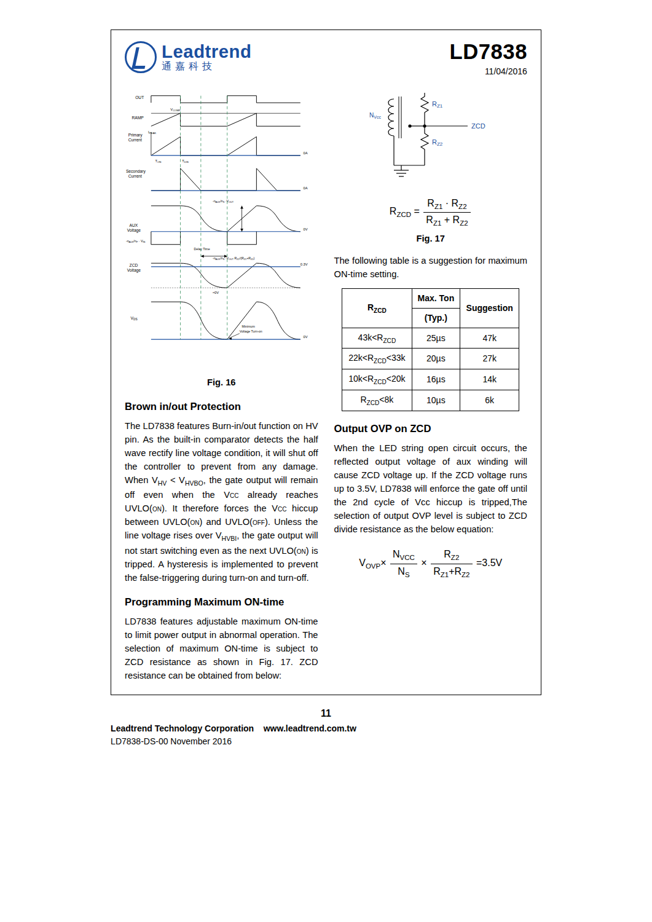Leadtrend
通嘉科技
LD7838
11/04/2016
OUT RAMP VCOMP Primary Current IPEAK 0A TON TDIS Secondary Current 0A AUX Voltage -nAUX/nS ·VOUT 0V -nAUX/nP · VIN Delay Time ZCD Voltage -nAUX/nS ·VOUT RZ2/(RZ1+RZ2) 0.3V ≈0V VDS 0V Minimum Voltage Turn-on
Fig. 16
Brown in/out Protection
The LD7838 features Burn-in/out function on HV pin. As the built-in comparator detects the half wave rectify line voltage condition, it will shut off the controller to prevent from any damage. When VHV < VHVBO, the gate output will remain off even when the Vcc already reaches UVLO(on). It therefore forces the Vcc hiccup between UVLO(on) and UVLO(off). Unless the line voltage rises over VHVBI, the gate output will not start switching even as the next UVLO(on) is tripped. A hysteresis is implemented to prevent the false-triggering during turn-on and turn-off.
Programming Maximum ON-time
LD7838 features adjustable maximum ON-time to limit power output in abnormal operation. The selection of maximum ON-time is subject to ZCD resistance as shown in Fig. 17. ZCD resistance can be obtained from below:
NVcc RZ1 ZCD RZ2
RZCD = RZ1 · RZ2 RZ1 + RZ2
Fig. 17
The following table is a suggestion for maximum ON-time setting.
| R ZCD | Max. Ton | Suggestion |
| --- | --- | --- |
| (Typ.) |
| 43k<R ZCD | 25µs | 47k |
| 22k<R ZCD <33k | 20µs | 27k |
| 10k<R ZCD <20k | 16µs | 14k |
| R ZCD <8k | 10µs | 6k |
Output OVP on ZCD
When the LED string open circuit occurs, the reflected output voltage of aux winding will cause ZCD voltage up. If the ZCD voltage runs up to 3.5V, LD7838 will enforce the gate off until the 2nd cycle of Vcc hiccup is tripped,The selection of output OVP level is subject to ZCD divide resistance as the below equation:
VOVP× NVCC NS × RZ2 RZ1+RZ2 =3.5V
11
Leadtrend Technology Corporation www.leadtrend.com.tw
LD7838-DS-00 November 2016